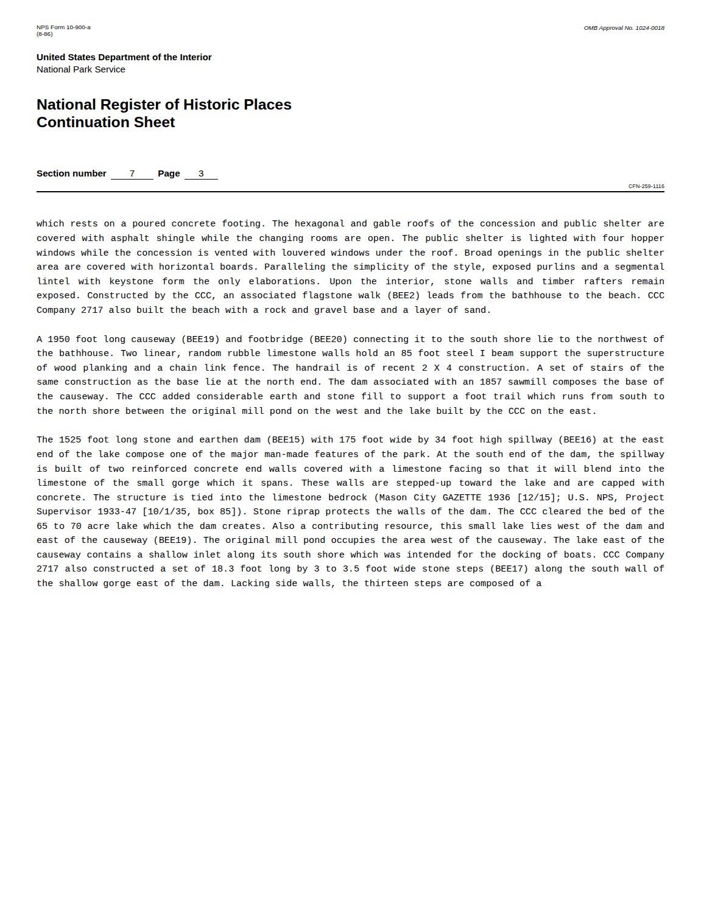NPS Form 10-900-a
(8-86)
OMB Approval No. 1024-0018
United States Department of the Interior
National Park Service
National Register of Historic Places
Continuation Sheet
Section number 7 Page 3
CFN-259-1116
which rests on a poured concrete footing. The hexagonal and gable roofs of the concession and public shelter are covered with asphalt shingle while the changing rooms are open. The public shelter is lighted with four hopper windows while the concession is vented with louvered windows under the roof. Broad openings in the public shelter area are covered with horizontal boards. Paralleling the simplicity of the style, exposed purlins and a segmental lintel with keystone form the only elaborations. Upon the interior, stone walls and timber rafters remain exposed. Constructed by the CCC, an associated flagstone walk (BEE2) leads from the bathhouse to the beach. CCC Company 2717 also built the beach with a rock and gravel base and a layer of sand.
A 1950 foot long causeway (BEE19) and footbridge (BEE20) connecting it to the south shore lie to the northwest of the bathhouse. Two linear, random rubble limestone walls hold an 85 foot steel I beam support the superstructure of wood planking and a chain link fence. The handrail is of recent 2 X 4 construction. A set of stairs of the same construction as the base lie at the north end. The dam associated with an 1857 sawmill composes the base of the causeway. The CCC added considerable earth and stone fill to support a foot trail which runs from south to the north shore between the original mill pond on the west and the lake built by the CCC on the east.
The 1525 foot long stone and earthen dam (BEE15) with 175 foot wide by 34 foot high spillway (BEE16) at the east end of the lake compose one of the major man-made features of the park. At the south end of the dam, the spillway is built of two reinforced concrete end walls covered with a limestone facing so that it will blend into the limestone of the small gorge which it spans. These walls are stepped-up toward the lake and are capped with concrete. The structure is tied into the limestone bedrock (Mason City GAZETTE 1936 [12/15]; U.S. NPS, Project Supervisor 1933-47 [10/1/35, box 85]). Stone riprap protects the walls of the dam. The CCC cleared the bed of the 65 to 70 acre lake which the dam creates. Also a contributing resource, this small lake lies west of the dam and east of the causeway (BEE19). The original mill pond occupies the area west of the causeway. The lake east of the causeway contains a shallow inlet along its south shore which was intended for the docking of boats. CCC Company 2717 also constructed a set of 18.3 foot long by 3 to 3.5 foot wide stone steps (BEE17) along the south wall of the shallow gorge east of the dam. Lacking side walls, the thirteen steps are composed of a